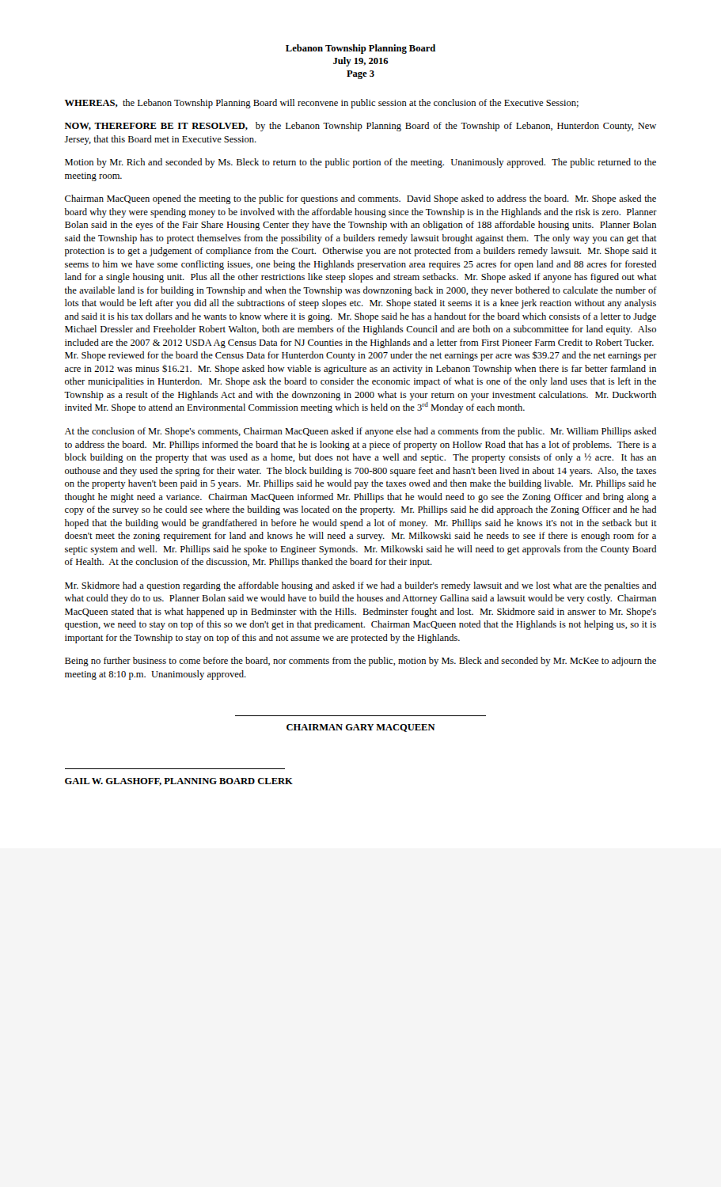Lebanon Township Planning Board
July 19, 2016
Page 3
WHEREAS, the Lebanon Township Planning Board will reconvene in public session at the conclusion of the Executive Session;
NOW, THEREFORE BE IT RESOLVED, by the Lebanon Township Planning Board of the Township of Lebanon, Hunterdon County, New Jersey, that this Board met in Executive Session.
Motion by Mr. Rich and seconded by Ms. Bleck to return to the public portion of the meeting. Unanimously approved. The public returned to the meeting room.
Chairman MacQueen opened the meeting to the public for questions and comments. David Shope asked to address the board. Mr. Shope asked the board why they were spending money to be involved with the affordable housing since the Township is in the Highlands and the risk is zero. Planner Bolan said in the eyes of the Fair Share Housing Center they have the Township with an obligation of 188 affordable housing units. Planner Bolan said the Township has to protect themselves from the possibility of a builders remedy lawsuit brought against them. The only way you can get that protection is to get a judgement of compliance from the Court. Otherwise you are not protected from a builders remedy lawsuit. Mr. Shope said it seems to him we have some conflicting issues, one being the Highlands preservation area requires 25 acres for open land and 88 acres for forested land for a single housing unit. Plus all the other restrictions like steep slopes and stream setbacks. Mr. Shope asked if anyone has figured out what the available land is for building in Township and when the Township was downzoning back in 2000, they never bothered to calculate the number of lots that would be left after you did all the subtractions of steep slopes etc. Mr. Shope stated it seems it is a knee jerk reaction without any analysis and said it is his tax dollars and he wants to know where it is going. Mr. Shope said he has a handout for the board which consists of a letter to Judge Michael Dressler and Freeholder Robert Walton, both are members of the Highlands Council and are both on a subcommittee for land equity. Also included are the 2007 & 2012 USDA Ag Census Data for NJ Counties in the Highlands and a letter from First Pioneer Farm Credit to Robert Tucker. Mr. Shope reviewed for the board the Census Data for Hunterdon County in 2007 under the net earnings per acre was $39.27 and the net earnings per acre in 2012 was minus $16.21. Mr. Shope asked how viable is agriculture as an activity in Lebanon Township when there is far better farmland in other municipalities in Hunterdon. Mr. Shope ask the board to consider the economic impact of what is one of the only land uses that is left in the Township as a result of the Highlands Act and with the downzoning in 2000 what is your return on your investment calculations. Mr. Duckworth invited Mr. Shope to attend an Environmental Commission meeting which is held on the 3rd Monday of each month.
At the conclusion of Mr. Shope's comments, Chairman MacQueen asked if anyone else had a comments from the public. Mr. William Phillips asked to address the board. Mr. Phillips informed the board that he is looking at a piece of property on Hollow Road that has a lot of problems. There is a block building on the property that was used as a home, but does not have a well and septic. The property consists of only a ½ acre. It has an outhouse and they used the spring for their water. The block building is 700-800 square feet and hasn't been lived in about 14 years. Also, the taxes on the property haven't been paid in 5 years. Mr. Phillips said he would pay the taxes owed and then make the building livable. Mr. Phillips said he thought he might need a variance. Chairman MacQueen informed Mr. Phillips that he would need to go see the Zoning Officer and bring along a copy of the survey so he could see where the building was located on the property. Mr. Phillips said he did approach the Zoning Officer and he had hoped that the building would be grandfathered in before he would spend a lot of money. Mr. Phillips said he knows it's not in the setback but it doesn't meet the zoning requirement for land and knows he will need a survey. Mr. Milkowski said he needs to see if there is enough room for a septic system and well. Mr. Phillips said he spoke to Engineer Symonds. Mr. Milkowski said he will need to get approvals from the County Board of Health. At the conclusion of the discussion, Mr. Phillips thanked the board for their input.
Mr. Skidmore had a question regarding the affordable housing and asked if we had a builder's remedy lawsuit and we lost what are the penalties and what could they do to us. Planner Bolan said we would have to build the houses and Attorney Gallina said a lawsuit would be very costly. Chairman MacQueen stated that is what happened up in Bedminster with the Hills. Bedminster fought and lost. Mr. Skidmore said in answer to Mr. Shope's question, we need to stay on top of this so we don't get in that predicament. Chairman MacQueen noted that the Highlands is not helping us, so it is important for the Township to stay on top of this and not assume we are protected by the Highlands.
Being no further business to come before the board, nor comments from the public, motion by Ms. Bleck and seconded by Mr. McKee to adjourn the meeting at 8:10 p.m. Unanimously approved.
CHAIRMAN GARY MACQUEEN
GAIL W. GLASHOFF, PLANNING BOARD CLERK